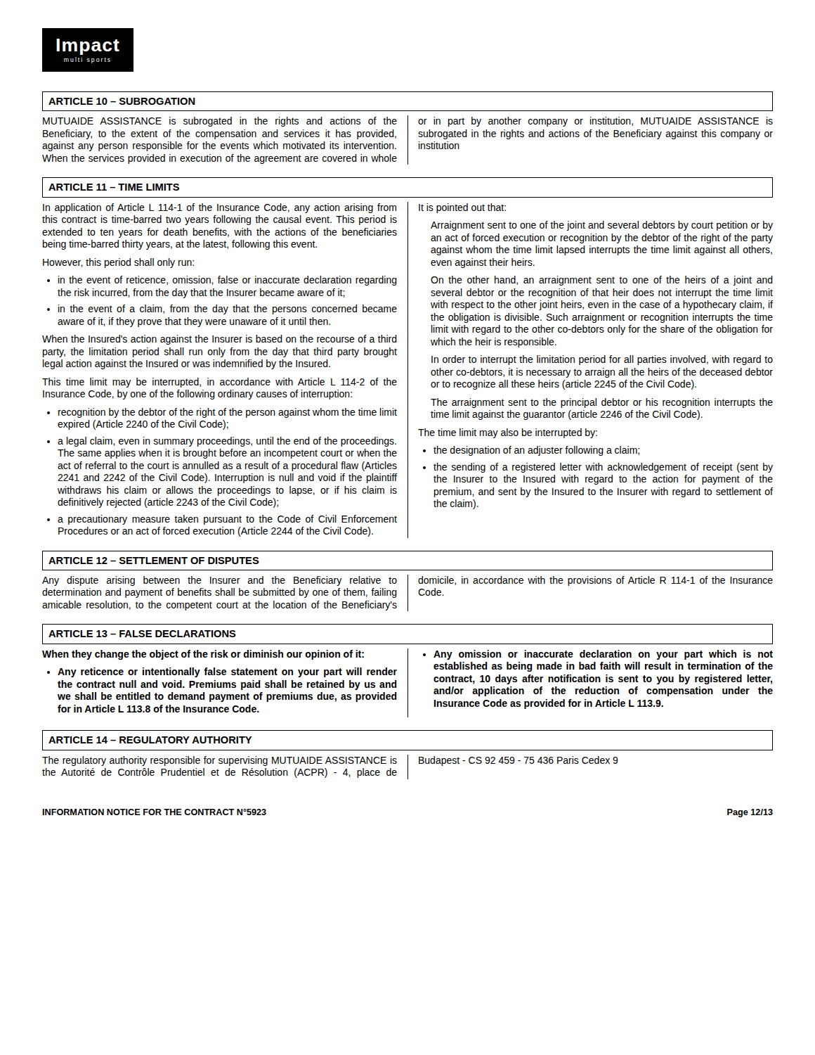Impact multi sports
ARTICLE 10 – SUBROGATION
MUTUAIDE ASSISTANCE is subrogated in the rights and actions of the Beneficiary, to the extent of the compensation and services it has provided, against any person responsible for the events which motivated its intervention. When the services provided in execution of the agreement are covered in whole or in part by another company or institution, MUTUAIDE ASSISTANCE is subrogated in the rights and actions of the Beneficiary against this company or institution
ARTICLE 11 – TIME LIMITS
In application of Article L 114-1 of the Insurance Code, any action arising from this contract is time-barred two years following the causal event. This period is extended to ten years for death benefits, with the actions of the beneficiaries being time-barred thirty years, at the latest, following this event.
However, this period shall only run:
in the event of reticence, omission, false or inaccurate declaration regarding the risk incurred, from the day that the Insurer became aware of it;
in the event of a claim, from the day that the persons concerned became aware of it, if they prove that they were unaware of it until then.
When the Insured's action against the Insurer is based on the recourse of a third party, the limitation period shall run only from the day that third party brought legal action against the Insured or was indemnified by the Insured.
This time limit may be interrupted, in accordance with Article L 114-2 of the Insurance Code, by one of the following ordinary causes of interruption:
recognition by the debtor of the right of the person against whom the time limit expired (Article 2240 of the Civil Code);
a legal claim, even in summary proceedings, until the end of the proceedings. The same applies when it is brought before an incompetent court or when the act of referral to the court is annulled as a result of a procedural flaw (Articles 2241 and 2242 of the Civil Code). Interruption is null and void if the plaintiff withdraws his claim or allows the proceedings to lapse, or if his claim is definitively rejected (article 2243 of the Civil Code);
a precautionary measure taken pursuant to the Code of Civil Enforcement Procedures or an act of forced execution (Article 2244 of the Civil Code).
It is pointed out that:
Arraignment sent to one of the joint and several debtors by court petition or by an act of forced execution or recognition by the debtor of the right of the party against whom the time limit lapsed interrupts the time limit against all others, even against their heirs.
On the other hand, an arraignment sent to one of the heirs of a joint and several debtor or the recognition of that heir does not interrupt the time limit with respect to the other joint heirs, even in the case of a hypothecary claim, if the obligation is divisible. Such arraignment or recognition interrupts the time limit with regard to the other co-debtors only for the share of the obligation for which the heir is responsible.
In order to interrupt the limitation period for all parties involved, with regard to other co-debtors, it is necessary to arraign all the heirs of the deceased debtor or to recognize all these heirs (article 2245 of the Civil Code).
The arraignment sent to the principal debtor or his recognition interrupts the time limit against the guarantor (article 2246 of the Civil Code).
The time limit may also be interrupted by:
the designation of an adjuster following a claim;
the sending of a registered letter with acknowledgement of receipt (sent by the Insurer to the Insured with regard to the action for payment of the premium, and sent by the Insured to the Insurer with regard to settlement of the claim).
ARTICLE 12 – SETTLEMENT OF DISPUTES
Any dispute arising between the Insurer and the Beneficiary relative to determination and payment of benefits shall be submitted by one of them, failing amicable resolution, to the competent court at the location of the Beneficiary's domicile, in accordance with the provisions of Article R 114-1 of the Insurance Code.
ARTICLE 13 – FALSE DECLARATIONS
When they change the object of the risk or diminish our opinion of it:
Any reticence or intentionally false statement on your part will render the contract null and void. Premiums paid shall be retained by us and we shall be entitled to demand payment of premiums due, as provided for in Article L 113.8 of the Insurance Code.
Any omission or inaccurate declaration on your part which is not established as being made in bad faith will result in termination of the contract, 10 days after notification is sent to you by registered letter, and/or application of the reduction of compensation under the Insurance Code as provided for in Article L 113.9.
ARTICLE 14 – REGULATORY AUTHORITY
The regulatory authority responsible for supervising MUTUAIDE ASSISTANCE is the Autorité de Contrôle Prudentiel et de Résolution (ACPR) - 4, place de Budapest - CS 92 459 - 75 436 Paris Cedex 9
INFORMATION NOTICE FOR THE CONTRACT N°5923 Page 12/13